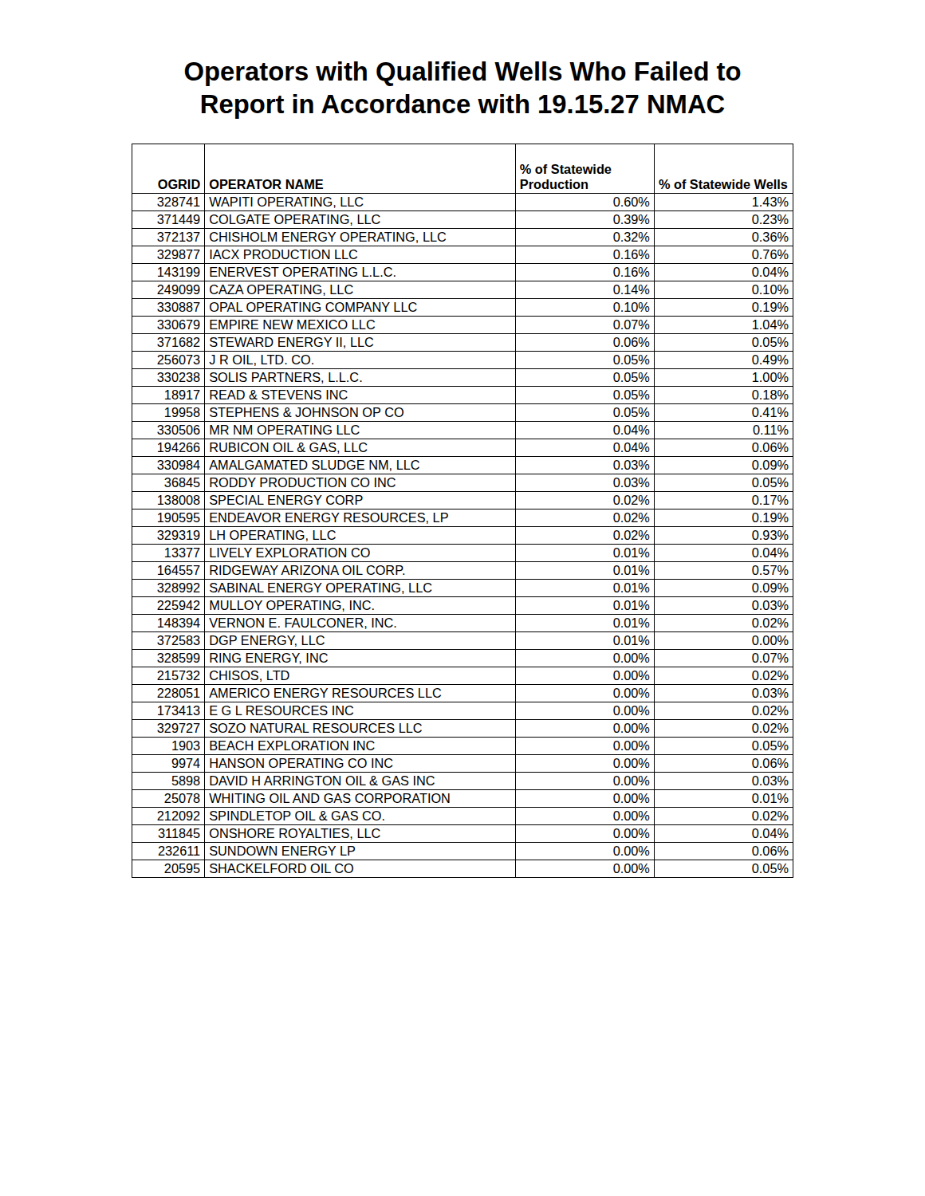Operators with Qualified Wells Who Failed to Report in Accordance with 19.15.27 NMAC
| OGRID | OPERATOR NAME | % of Statewide Production | % of Statewide Wells |
| --- | --- | --- | --- |
| 328741 | WAPITI OPERATING, LLC | 0.60% | 1.43% |
| 371449 | COLGATE OPERATING, LLC | 0.39% | 0.23% |
| 372137 | CHISHOLM ENERGY OPERATING, LLC | 0.32% | 0.36% |
| 329877 | IACX PRODUCTION LLC | 0.16% | 0.76% |
| 143199 | ENERVEST OPERATING L.L.C. | 0.16% | 0.04% |
| 249099 | CAZA OPERATING, LLC | 0.14% | 0.10% |
| 330887 | OPAL OPERATING COMPANY LLC | 0.10% | 0.19% |
| 330679 | EMPIRE NEW MEXICO LLC | 0.07% | 1.04% |
| 371682 | STEWARD ENERGY II, LLC | 0.06% | 0.05% |
| 256073 | J R OIL, LTD. CO. | 0.05% | 0.49% |
| 330238 | SOLIS PARTNERS, L.L.C. | 0.05% | 1.00% |
| 18917 | READ & STEVENS INC | 0.05% | 0.18% |
| 19958 | STEPHENS & JOHNSON OP CO | 0.05% | 0.41% |
| 330506 | MR NM OPERATING LLC | 0.04% | 0.11% |
| 194266 | RUBICON OIL & GAS, LLC | 0.04% | 0.06% |
| 330984 | AMALGAMATED SLUDGE NM, LLC | 0.03% | 0.09% |
| 36845 | RODDY PRODUCTION CO INC | 0.03% | 0.05% |
| 138008 | SPECIAL ENERGY CORP | 0.02% | 0.17% |
| 190595 | ENDEAVOR ENERGY RESOURCES, LP | 0.02% | 0.19% |
| 329319 | LH OPERATING, LLC | 0.02% | 0.93% |
| 13377 | LIVELY EXPLORATION CO | 0.01% | 0.04% |
| 164557 | RIDGEWAY ARIZONA OIL CORP. | 0.01% | 0.57% |
| 328992 | SABINAL ENERGY OPERATING, LLC | 0.01% | 0.09% |
| 225942 | MULLOY OPERATING, INC. | 0.01% | 0.03% |
| 148394 | VERNON E. FAULCONER, INC. | 0.01% | 0.02% |
| 372583 | DGP ENERGY, LLC | 0.01% | 0.00% |
| 328599 | RING ENERGY, INC | 0.00% | 0.07% |
| 215732 | CHISOS, LTD | 0.00% | 0.02% |
| 228051 | AMERICO ENERGY RESOURCES LLC | 0.00% | 0.03% |
| 173413 | E G L RESOURCES INC | 0.00% | 0.02% |
| 329727 | SOZO NATURAL RESOURCES LLC | 0.00% | 0.02% |
| 1903 | BEACH EXPLORATION INC | 0.00% | 0.05% |
| 9974 | HANSON OPERATING CO INC | 0.00% | 0.06% |
| 5898 | DAVID H ARRINGTON OIL & GAS INC | 0.00% | 0.03% |
| 25078 | WHITING OIL AND GAS CORPORATION | 0.00% | 0.01% |
| 212092 | SPINDLETOP OIL & GAS CO. | 0.00% | 0.02% |
| 311845 | ONSHORE ROYALTIES, LLC | 0.00% | 0.04% |
| 232611 | SUNDOWN ENERGY LP | 0.00% | 0.06% |
| 20595 | SHACKELFORD OIL CO | 0.00% | 0.05% |